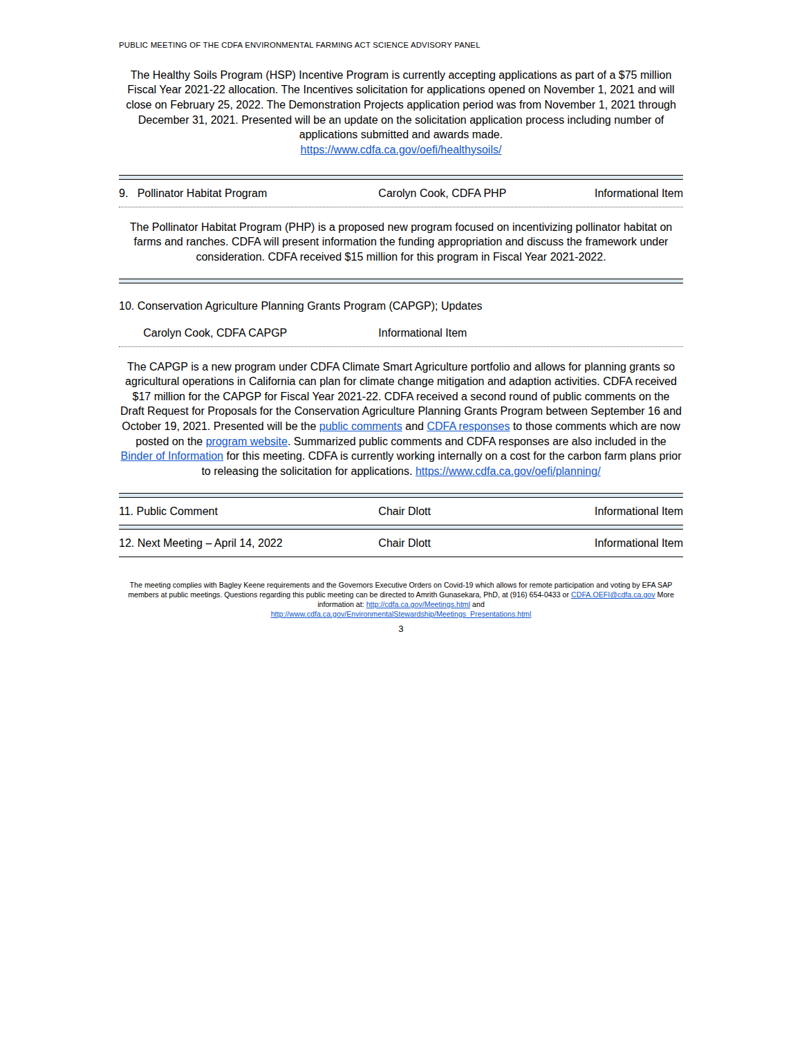PUBLIC MEETING OF THE CDFA ENVIRONMENTAL FARMING ACT SCIENCE ADVISORY PANEL
The Healthy Soils Program (HSP) Incentive Program is currently accepting applications as part of a $75 million Fiscal Year 2021-22 allocation. The Incentives solicitation for applications opened on November 1, 2021 and will close on February 25, 2022. The Demonstration Projects application period was from November 1, 2021 through December 31, 2021. Presented will be an update on the solicitation application process including number of applications submitted and awards made.
https://www.cdfa.ca.gov/oefi/healthysoils/
| 9. Pollinator Habitat Program | Carolyn Cook, CDFA PHP | Informational Item |
The Pollinator Habitat Program (PHP) is a proposed new program focused on incentivizing pollinator habitat on farms and ranches. CDFA will present information the funding appropriation and discuss the framework under consideration. CDFA received $15 million for this program in Fiscal Year 2021-2022.
| 10. Conservation Agriculture Planning Grants Program (CAPGP); Updates |
| Carolyn Cook, CDFA CAPGP | Informational Item | |
The CAPGP is a new program under CDFA Climate Smart Agriculture portfolio and allows for planning grants so agricultural operations in California can plan for climate change mitigation and adaption activities. CDFA received $17 million for the CAPGP for Fiscal Year 2021-22. CDFA received a second round of public comments on the Draft Request for Proposals for the Conservation Agriculture Planning Grants Program between September 16 and October 19, 2021. Presented will be the public comments and CDFA responses to those comments which are now posted on the program website. Summarized public comments and CDFA responses are also included in the Binder of Information for this meeting. CDFA is currently working internally on a cost for the carbon farm plans prior to releasing the solicitation for applications. https://www.cdfa.ca.gov/oefi/planning/
| 11. Public Comment | Chair Dlott | Informational Item |
| 12. Next Meeting – April 14, 2022 | Chair Dlott | Informational Item |
The meeting complies with Bagley Keene requirements and the Governors Executive Orders on Covid-19 which allows for remote participation and voting by EFA SAP members at public meetings. Questions regarding this public meeting can be directed to Amrith Gunasekara, PhD, at (916) 654-0433 or CDFA.OEFI@cdfa.ca.gov More information at: http://cdfa.ca.gov/Meetings.html and
http://www.cdfa.ca.gov/EnvironmentalStewardship/Meetings_Presentations.html
3